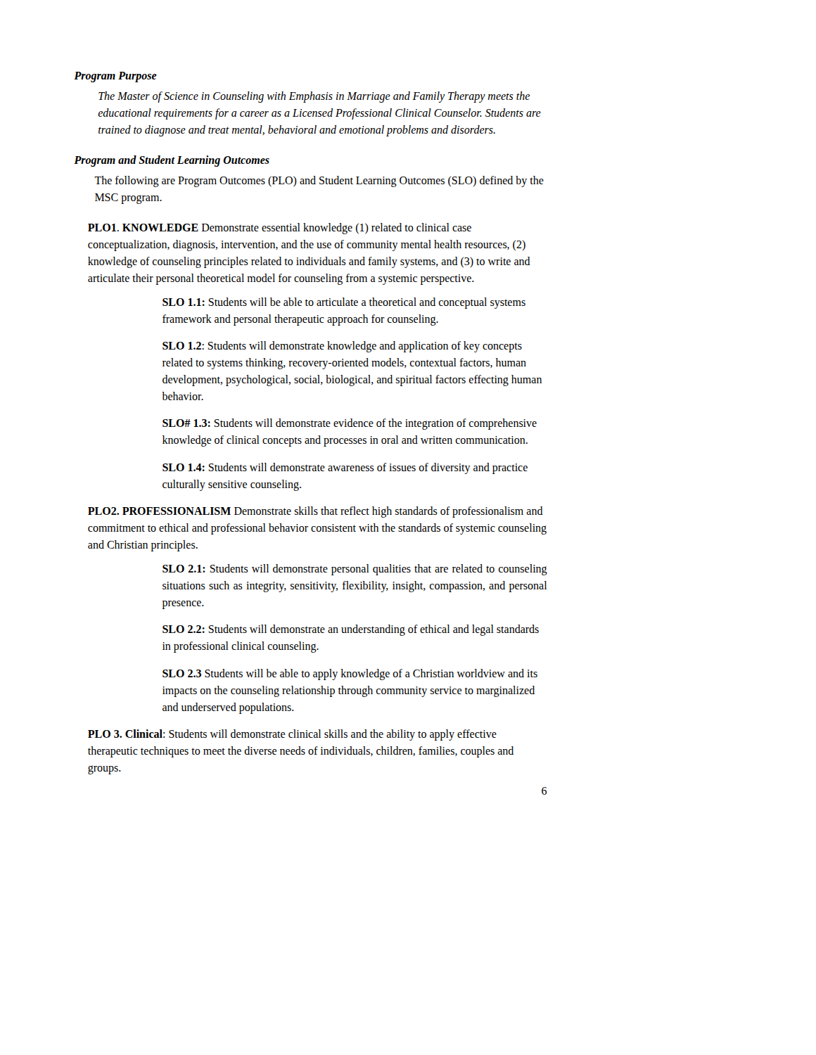Program Purpose
The Master of Science in Counseling with Emphasis in Marriage and Family Therapy meets the educational requirements for a career as a Licensed Professional Clinical Counselor. Students are trained to diagnose and treat mental, behavioral and emotional problems and disorders.
Program and Student Learning Outcomes
The following are Program Outcomes (PLO) and Student Learning Outcomes (SLO) defined by the MSC program.
PLO1. KNOWLEDGE Demonstrate essential knowledge (1) related to clinical case conceptualization, diagnosis, intervention, and the use of community mental health resources, (2) knowledge of counseling principles related to individuals and family systems, and (3) to write and articulate their personal theoretical model for counseling from a systemic perspective.
SLO 1.1: Students will be able to articulate a theoretical and conceptual systems framework and personal therapeutic approach for counseling.
SLO 1.2: Students will demonstrate knowledge and application of key concepts related to systems thinking, recovery-oriented models, contextual factors, human development, psychological, social, biological, and spiritual factors effecting human behavior.
SLO# 1.3: Students will demonstrate evidence of the integration of comprehensive knowledge of clinical concepts and processes in oral and written communication.
SLO 1.4: Students will demonstrate awareness of issues of diversity and practice culturally sensitive counseling.
PLO2. PROFESSIONALISM Demonstrate skills that reflect high standards of professionalism and commitment to ethical and professional behavior consistent with the standards of systemic counseling and Christian principles.
SLO 2.1: Students will demonstrate personal qualities that are related to counseling situations such as integrity, sensitivity, flexibility, insight, compassion, and personal presence.
SLO 2.2: Students will demonstrate an understanding of ethical and legal standards in professional clinical counseling.
SLO 2.3 Students will be able to apply knowledge of a Christian worldview and its impacts on the counseling relationship through community service to marginalized and underserved populations.
PLO 3. Clinical: Students will demonstrate clinical skills and the ability to apply effective therapeutic techniques to meet the diverse needs of individuals, children, families, couples and groups.
6